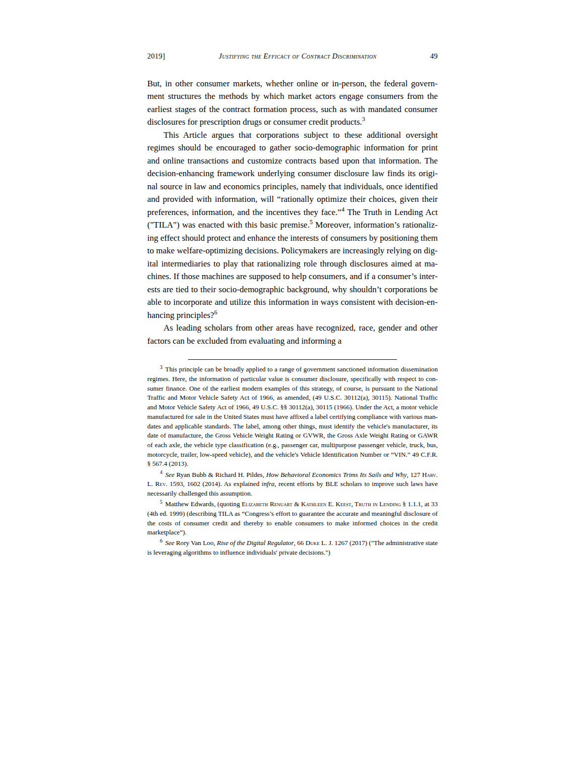2019] Justifying the Efficacy of Contract Discrimination 49
But, in other consumer markets, whether online or in-person, the federal government structures the methods by which market actors engage consumers from the earliest stages of the contract formation process, such as with mandated consumer disclosures for prescription drugs or consumer credit products.3
This Article argues that corporations subject to these additional oversight regimes should be encouraged to gather socio-demographic information for print and online transactions and customize contracts based upon that information. The decision-enhancing framework underlying consumer disclosure law finds its original source in law and economics principles, namely that individuals, once identified and provided with information, will “rationally optimize their choices, given their preferences, information, and the incentives they face.”4 The Truth in Lending Act ("TILA") was enacted with this basic premise.5 Moreover, information’s rationalizing effect should protect and enhance the interests of consumers by positioning them to make welfare-optimizing decisions. Policymakers are increasingly relying on digital intermediaries to play that rationalizing role through disclosures aimed at machines. If those machines are supposed to help consumers, and if a consumer’s interests are tied to their socio-demographic background, why shouldn’t corporations be able to incorporate and utilize this information in ways consistent with decision-enhancing principles?6
As leading scholars from other areas have recognized, race, gender and other factors can be excluded from evaluating and informing a
3 This principle can be broadly applied to a range of government sanctioned information dissemination regimes. Here, the information of particular value is consumer disclosure, specifically with respect to consumer finance. One of the earliest modern examples of this strategy, of course, is pursuant to the National Traffic and Motor Vehicle Safety Act of 1966, as amended, (49 U.S.C. 30112(a), 30115). National Traffic and Motor Vehicle Safety Act of 1966, 49 U.S.C. §§ 30112(a), 30115 (1966). Under the Act, a motor vehicle manufactured for sale in the United States must have affixed a label certifying compliance with various mandates and applicable standards. The label, among other things, must identify the vehicle's manufacturer, its date of manufacture, the Gross Vehicle Weight Rating or GVWR, the Gross Axle Weight Rating or GAWR of each axle, the vehicle type classification (e.g., passenger car, multipurpose passenger vehicle, truck, bus, motorcycle, trailer, low-speed vehicle), and the vehicle's Vehicle Identification Number or “VIN.” 49 C.F.R. § 567.4 (2013).
4 See Ryan Bubb & Richard H. Pildes, How Behavioral Economics Trims Its Sails and Why, 127 Harv. L. Rev. 1593, 1602 (2014). As explained infra, recent efforts by BLE scholars to improve such laws have necessarily challenged this assumption.
5 Matthew Edwards, (quoting Elizabeth Renuart & Kathleen E. Keest, Truth in Lending § 1.1.1, at 33 (4th ed. 1999) (describing TILA as “Congress’s effort to guarantee the accurate and meaningful disclosure of the costs of consumer credit and thereby to enable consumers to make informed choices in the credit marketplace”).
6 See Rory Van Loo, Rise of the Digital Regulator, 66 Duke L. J. 1267 (2017) ("The administrative state is leveraging algorithms to influence individuals' private decisions.")